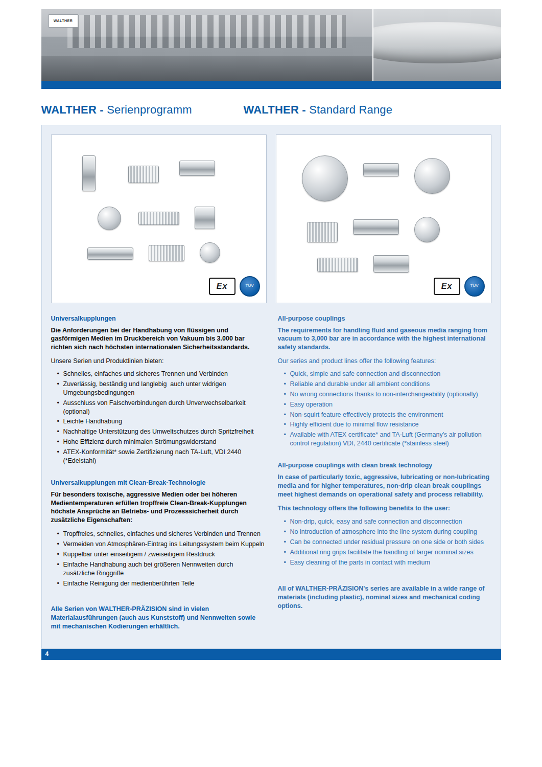WALTHER
WALTHER - Serienprogramm
WALTHER - Standard Range
Ex
TÜV
Ex
TÜV
Universalkupplungen
Die Anforderungen bei der Handhabung von flüssigen und gasförmigen Medien im Druckbereich von Vakuum bis 3.000 bar richten sich nach höchsten internationalen Sicherheitsstandards.
Unsere Serien und Produktlinien bieten:
Schnelles, einfaches und sicheres Trennen und Verbinden
Zuverlässig, beständig und langlebig auch unter widrigen Umgebungsbedingungen
Ausschluss von Falschverbindungen durch Unverwechselbarkeit (optional)
Leichte Handhabung
Nachhaltige Unterstützung des Umweltschutzes durch Spritzfreiheit
Hohe Effizienz durch minimalen Strömungswiderstand
ATEX-Konformität* sowie Zertifizierung nach TA-Luft, VDI 2440 (*Edelstahl)
Universalkupplungen mit Clean-Break-Technologie
Für besonders toxische, aggressive Medien oder bei höheren Medientemperaturen erfüllen tropffreie Clean-Break-Kupplungen höchste Ansprüche an Betriebs- und Prozesssicherheit durch zusätzliche Eigenschaften:
Tropffreies, schnelles, einfaches und sicheres Verbinden und Trennen
Vermeiden von Atmosphären-Eintrag ins Leitungssystem beim Kuppeln
Kuppelbar unter einseitigem / zweiseitigem Restdruck
Einfache Handhabung auch bei größeren Nennweiten durch zusätzliche Ringgriffe
Einfache Reinigung der medienberührten Teile
Alle Serien von WALTHER-PRÄZISION sind in vielen Materialausführungen (auch aus Kunststoff) und Nennweiten sowie mit mechanischen Kodierungen erhältlich.
All-purpose couplings
The requirements for handling fluid and gaseous media ranging from vacuum to 3,000 bar are in accordance with the highest international safety standards.
Our series and product lines offer the following features:
Quick, simple and safe connection and disconnection
Reliable and durable under all ambient conditions
No wrong connections thanks to non-interchangeability (optionally)
Easy operation
Non-squirt feature effectively protects the environment
Highly efficient due to minimal flow resistance
Available with ATEX certificate* and TA-Luft (Germany's air pollution control regulation) VDI, 2440 certificate (*stainless steel)
All-purpose couplings with clean break technology
In case of particularly toxic, aggressive, lubricating or non-lubricating media and for higher temperatures, non-drip clean break couplings meet highest demands on operational safety and process reliability.
This technology offers the following benefits to the user:
Non-drip, quick, easy and safe connection and disconnection
No introduction of atmosphere into the line system during coupling
Can be connected under residual pressure on one side or both sides
Additional ring grips facilitate the handling of larger nominal sizes
Easy cleaning of the parts in contact with medium
All of WALTHER-PRÄZISION's series are available in a wide range of materials (including plastic), nominal sizes and mechanical coding options.
4